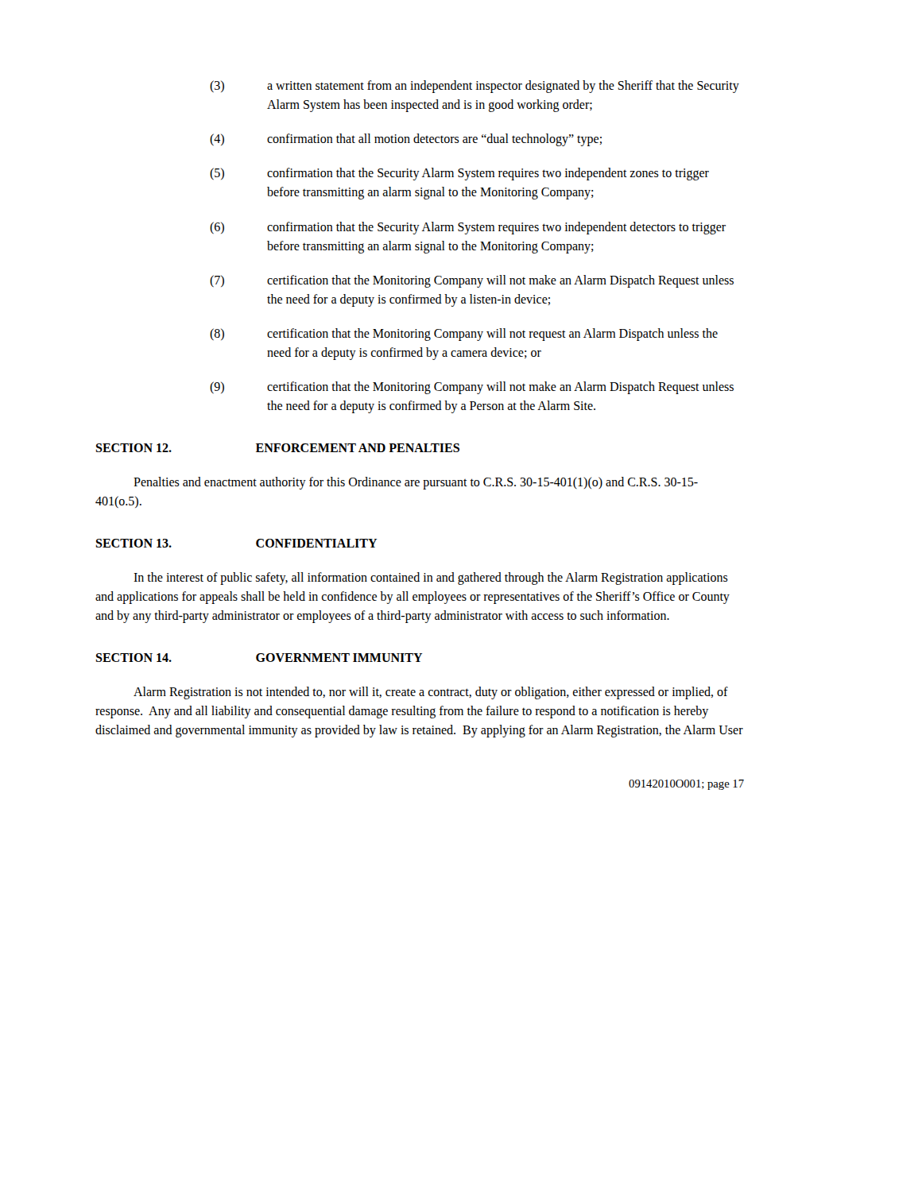(3)
a written statement from an independent inspector designated by the Sheriff that the Security Alarm System has been inspected and is in good working order;
(4)
confirmation that all motion detectors are “dual technology” type;
(5)
confirmation that the Security Alarm System requires two independent zones to trigger before transmitting an alarm signal to the Monitoring Company;
(6)
confirmation that the Security Alarm System requires two independent detectors to trigger before transmitting an alarm signal to the Monitoring Company;
(7)
certification that the Monitoring Company will not make an Alarm Dispatch Request unless the need for a deputy is confirmed by a listen-in device;
(8)
certification that the Monitoring Company will not request an Alarm Dispatch unless the need for a deputy is confirmed by a camera device; or
(9)
certification that the Monitoring Company will not make an Alarm Dispatch Request unless the need for a deputy is confirmed by a Person at the Alarm Site.
SECTION 12. ENFORCEMENT AND PENALTIES
Penalties and enactment authority for this Ordinance are pursuant to C.R.S. 30-15-401(1)(o) and C.R.S. 30-15-401(o.5).
SECTION 13. CONFIDENTIALITY
In the interest of public safety, all information contained in and gathered through the Alarm Registration applications and applications for appeals shall be held in confidence by all employees or representatives of the Sheriff’s Office or County and by any third-party administrator or employees of a third-party administrator with access to such information.
SECTION 14. GOVERNMENT IMMUNITY
Alarm Registration is not intended to, nor will it, create a contract, duty or obligation, either expressed or implied, of response. Any and all liability and consequential damage resulting from the failure to respond to a notification is hereby disclaimed and governmental immunity as provided by law is retained. By applying for an Alarm Registration, the Alarm User
09142010O001; page 17